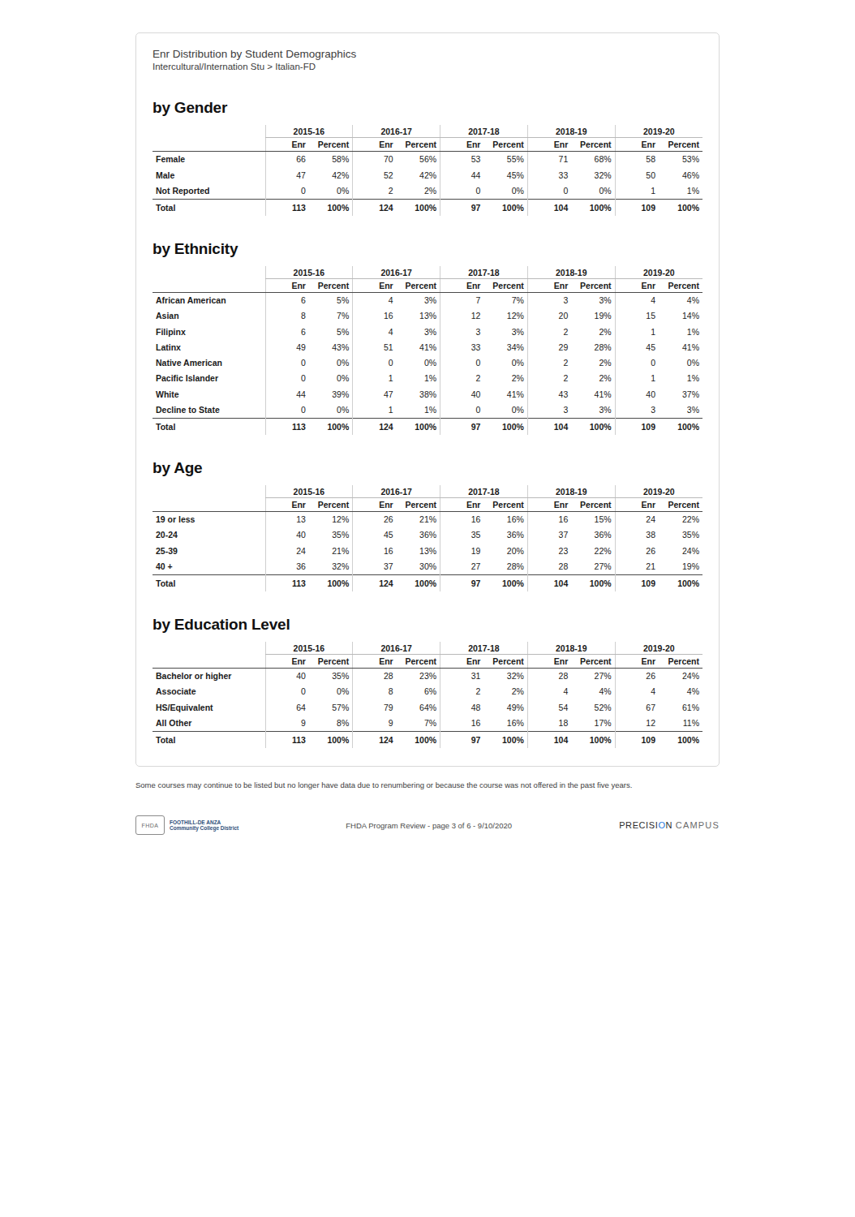Enr Distribution by Student Demographics
Intercultural/Internation Stu > Italian-FD
by Gender
| | 2015-16 | 2016-17 | 2017-18 | 2018-19 | 2019-20 |
| --- | --- | --- | --- | --- | --- |
| | Enr | Percent | Enr | Percent | Enr | Percent | Enr | Percent | Enr | Percent |
| Female | 66 | 58% | 70 | 56% | 53 | 55% | 71 | 68% | 58 | 53% |
| Male | 47 | 42% | 52 | 42% | 44 | 45% | 33 | 32% | 50 | 46% |
| Not Reported | 0 | 0% | 2 | 2% | 0 | 0% | 0 | 0% | 1 | 1% |
| Total | 113 | 100% | 124 | 100% | 97 | 100% | 104 | 100% | 109 | 100% |
by Ethnicity
| | 2015-16 | 2016-17 | 2017-18 | 2018-19 | 2019-20 |
| --- | --- | --- | --- | --- | --- |
| | Enr | Percent | Enr | Percent | Enr | Percent | Enr | Percent | Enr | Percent |
| African American | 6 | 5% | 4 | 3% | 7 | 7% | 3 | 3% | 4 | 4% |
| Asian | 8 | 7% | 16 | 13% | 12 | 12% | 20 | 19% | 15 | 14% |
| Filipinx | 6 | 5% | 4 | 3% | 3 | 3% | 2 | 2% | 1 | 1% |
| Latinx | 49 | 43% | 51 | 41% | 33 | 34% | 29 | 28% | 45 | 41% |
| Native American | 0 | 0% | 0 | 0% | 0 | 0% | 2 | 2% | 0 | 0% |
| Pacific Islander | 0 | 0% | 1 | 1% | 2 | 2% | 2 | 2% | 1 | 1% |
| White | 44 | 39% | 47 | 38% | 40 | 41% | 43 | 41% | 40 | 37% |
| Decline to State | 0 | 0% | 1 | 1% | 0 | 0% | 3 | 3% | 3 | 3% |
| Total | 113 | 100% | 124 | 100% | 97 | 100% | 104 | 100% | 109 | 100% |
by Age
| | 2015-16 | 2016-17 | 2017-18 | 2018-19 | 2019-20 |
| --- | --- | --- | --- | --- | --- |
| | Enr | Percent | Enr | Percent | Enr | Percent | Enr | Percent | Enr | Percent |
| 19 or less | 13 | 12% | 26 | 21% | 16 | 16% | 16 | 15% | 24 | 22% |
| 20-24 | 40 | 35% | 45 | 36% | 35 | 36% | 37 | 36% | 38 | 35% |
| 25-39 | 24 | 21% | 16 | 13% | 19 | 20% | 23 | 22% | 26 | 24% |
| 40 + | 36 | 32% | 37 | 30% | 27 | 28% | 28 | 27% | 21 | 19% |
| Total | 113 | 100% | 124 | 100% | 97 | 100% | 104 | 100% | 109 | 100% |
by Education Level
| | 2015-16 | 2016-17 | 2017-18 | 2018-19 | 2019-20 |
| --- | --- | --- | --- | --- | --- |
| | Enr | Percent | Enr | Percent | Enr | Percent | Enr | Percent | Enr | Percent |
| Bachelor or higher | 40 | 35% | 28 | 23% | 31 | 32% | 28 | 27% | 26 | 24% |
| Associate | 0 | 0% | 8 | 6% | 2 | 2% | 4 | 4% | 4 | 4% |
| HS/Equivalent | 64 | 57% | 79 | 64% | 48 | 49% | 54 | 52% | 67 | 61% |
| All Other | 9 | 8% | 9 | 7% | 16 | 16% | 18 | 17% | 12 | 11% |
| Total | 113 | 100% | 124 | 100% | 97 | 100% | 104 | 100% | 109 | 100% |
Some courses may continue to be listed but no longer have data due to renumbering or because the course was not offered in the past five years.
FHDA
FOOTHILL-DE ANZA
Community College District
FHDA Program Review - page 3 of 6 - 9/10/2020
PRECISION CAMPUS